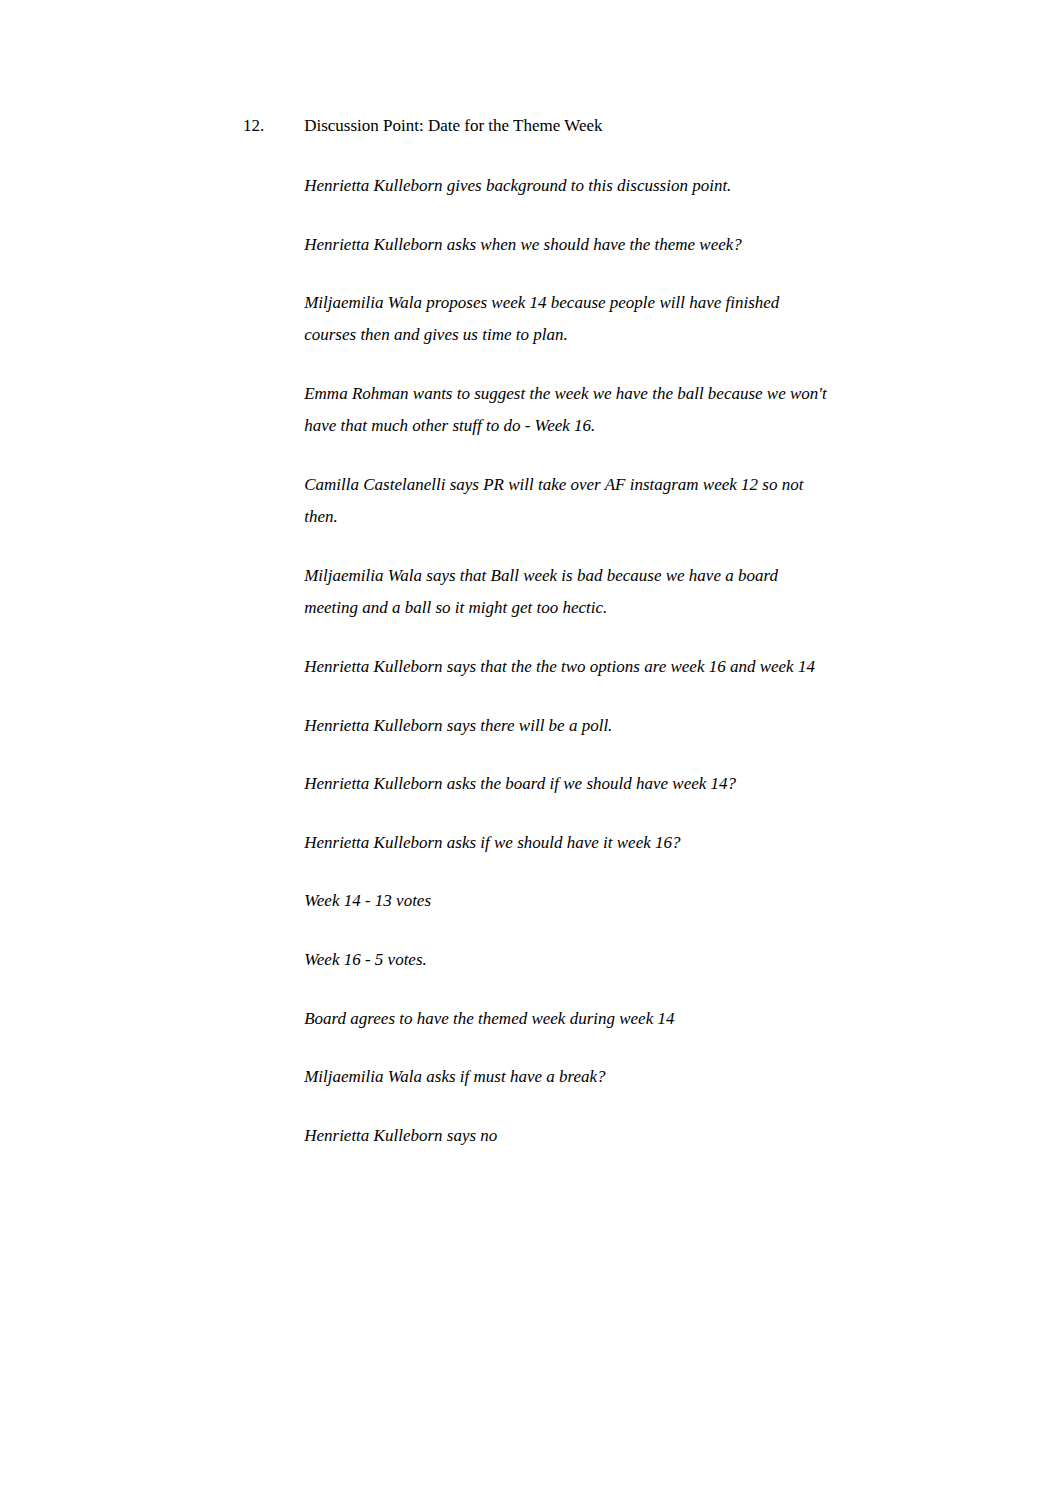12.
Discussion Point: Date for the Theme Week
Henrietta Kulleborn gives background to this discussion point.
Henrietta Kulleborn asks when we should have the theme week?
Miljaemilia Wala proposes week 14 because people will have finished courses then and gives us time to plan.
Emma Rohman wants to suggest the week we have the ball because we won't have that much other stuff to do - Week 16.
Camilla Castelanelli says PR will take over AF instagram week 12 so not then.
Miljaemilia Wala says that Ball week is bad because we have a board meeting and a ball so it might get too hectic.
Henrietta Kulleborn says that the the two options are week 16 and week 14
Henrietta Kulleborn says there will be a poll.
Henrietta Kulleborn asks the board if we should have week 14?
Henrietta Kulleborn asks if we should have it week 16?
Week 14 - 13 votes
Week 16 - 5 votes.
Board agrees to have the themed week during week 14
Miljaemilia Wala asks if must have a break?
Henrietta Kulleborn says no